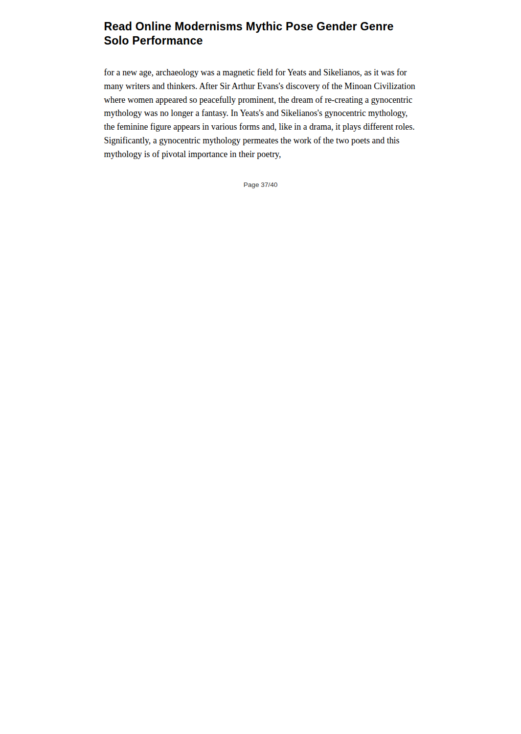Read Online Modernisms Mythic Pose Gender Genre Solo Performance
for a new age, archaeology was a magnetic field for Yeats and Sikelianos, as it was for many writers and thinkers. After Sir Arthur Evans's discovery of the Minoan Civilization where women appeared so peacefully prominent, the dream of re-creating a gynocentric mythology was no longer a fantasy. In Yeats's and Sikelianos's gynocentric mythology, the feminine figure appears in various forms and, like in a drama, it plays different roles. Significantly, a gynocentric mythology permeates the work of the two poets and this mythology is of pivotal importance in their poetry,
Page 37/40